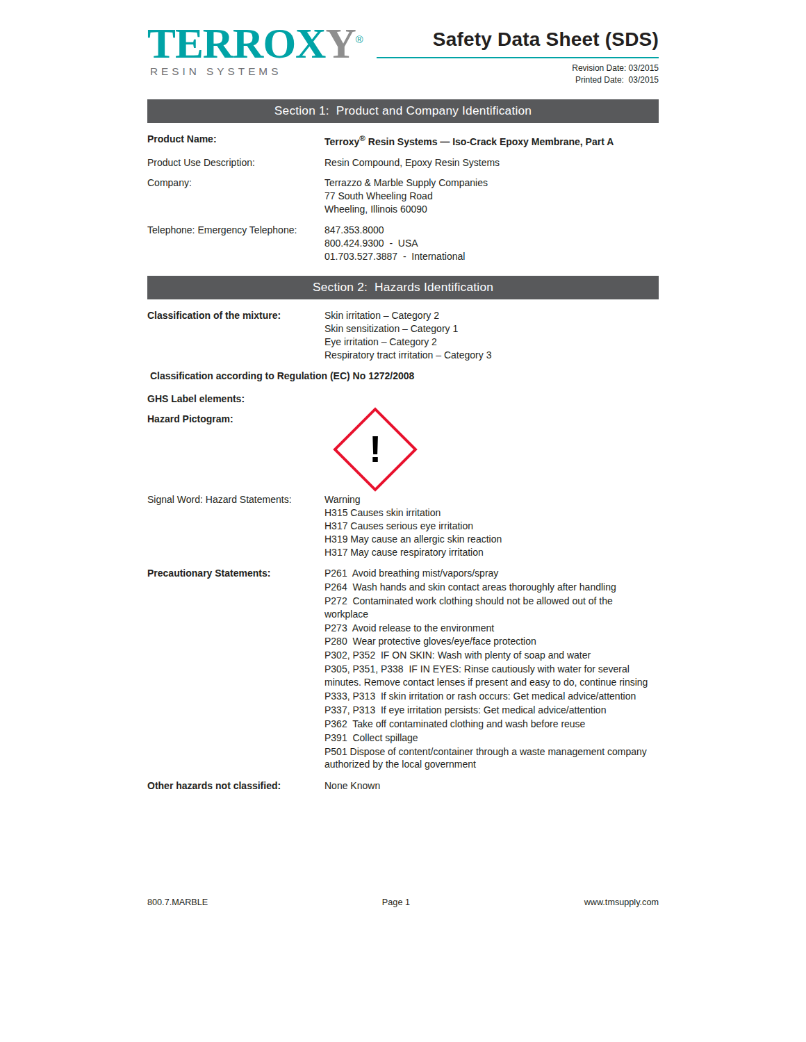TERROX Y®
RESIN SYSTEMS
Safety Data Sheet (SDS)
Revision Date: 03/2015
Printed Date: 03/2015
Section 1: Product and Company Identification
Product Name:
Terroxy® Resin Systems — Iso-Crack Epoxy Membrane, Part A
Product Use Description:
Resin Compound, Epoxy Resin Systems
Company:
Terrazzo & Marble Supply Companies 77 South Wheeling Road Wheeling, Illinois 60090
Telephone: Emergency Telephone:
847.353.8000 800.424.9300 - USA 01.703.527.3887 - International
Section 2: Hazards Identification
Classification of the mixture:
Skin irritation – Category 2 Skin sensitization – Category 1 Eye irritation – Category 2 Respiratory tract irritation – Category 3
Classification according to Regulation (EC) No 1272/2008
GHS Label elements:
Hazard Pictogram:
!
Signal Word: Hazard Statements:
Warning H315 Causes skin irritation H317 Causes serious eye irritation H319 May cause an allergic skin reaction H317 May cause respiratory irritation
Precautionary Statements:
P261 Avoid breathing mist/vapors/spray P264 Wash hands and skin contact areas thoroughly after handling P272 Contaminated work clothing should not be allowed out of the workplace P273 Avoid release to the environment P280 Wear protective gloves/eye/face protection P302, P352 IF ON SKIN: Wash with plenty of soap and water P305, P351, P338 IF IN EYES: Rinse cautiously with water for several minutes. Remove contact lenses if present and easy to do, continue rinsing P333, P313 If skin irritation or rash occurs: Get medical advice/attention P337, P313 If eye irritation persists: Get medical advice/attention P362 Take off contaminated clothing and wash before reuse P391 Collect spillage P501 Dispose of content/container through a waste management company authorized by the local government
Other hazards not classified:
None Known
800.7.MARBLE
Page 1
www.tmsupply.com